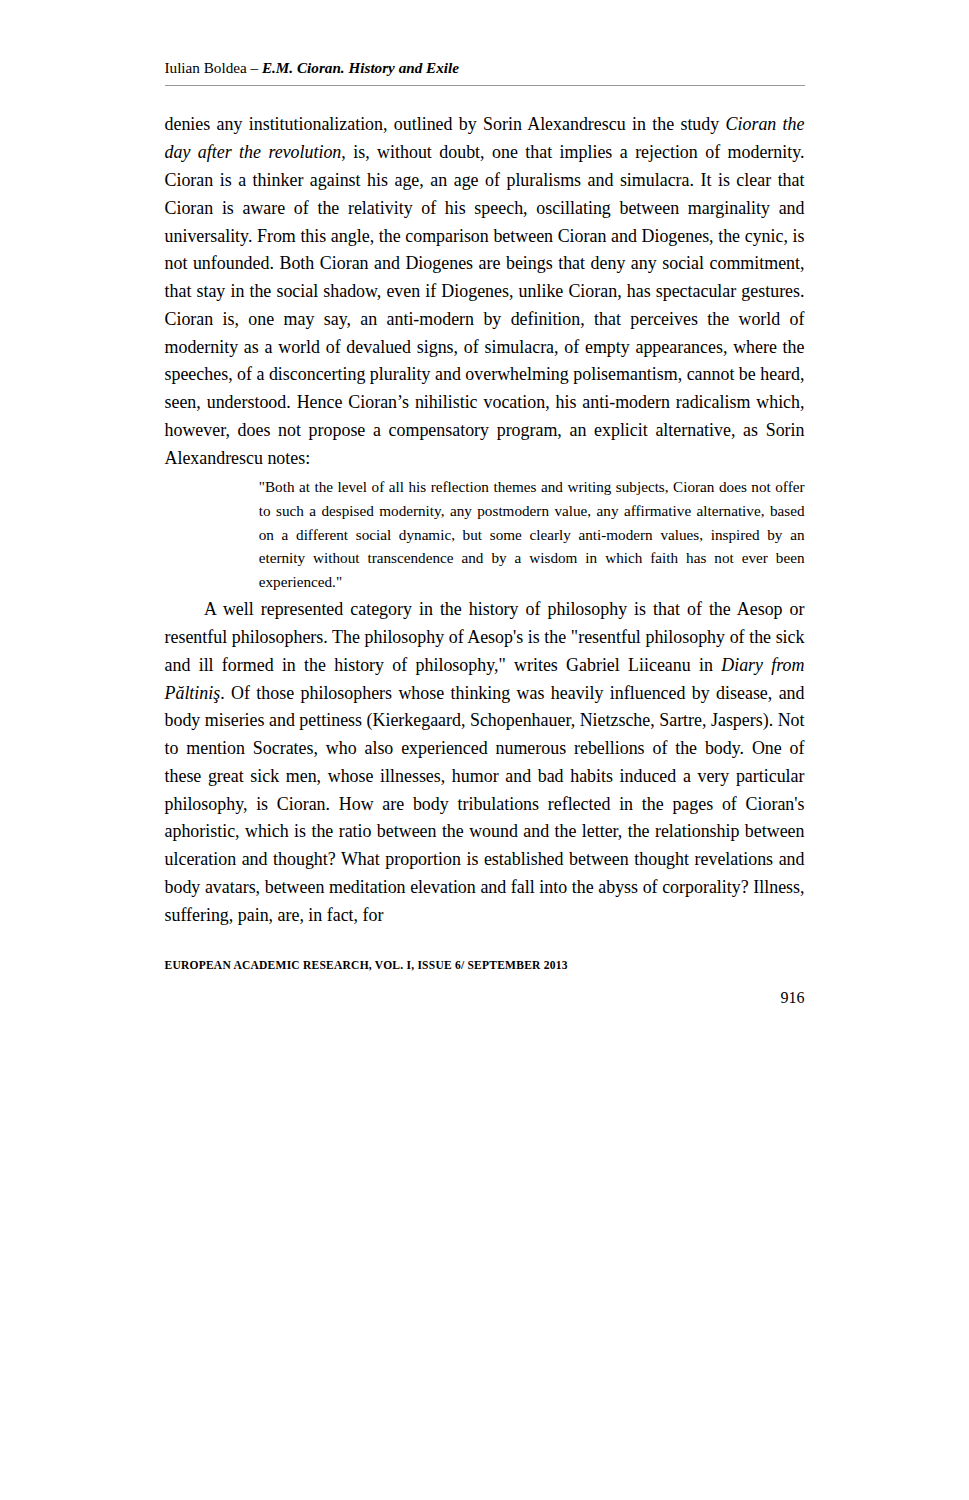Iulian Boldea – E.M. Cioran. History and Exile
denies any institutionalization, outlined by Sorin Alexandrescu in the study Cioran the day after the revolution, is, without doubt, one that implies a rejection of modernity. Cioran is a thinker against his age, an age of pluralisms and simulacra. It is clear that Cioran is aware of the relativity of his speech, oscillating between marginality and universality. From this angle, the comparison between Cioran and Diogenes, the cynic, is not unfounded. Both Cioran and Diogenes are beings that deny any social commitment, that stay in the social shadow, even if Diogenes, unlike Cioran, has spectacular gestures. Cioran is, one may say, an anti-modern by definition, that perceives the world of modernity as a world of devalued signs, of simulacra, of empty appearances, where the speeches, of a disconcerting plurality and overwhelming polisemantism, cannot be heard, seen, understood. Hence Cioran’s nihilistic vocation, his anti-modern radicalism which, however, does not propose a compensatory program, an explicit alternative, as Sorin Alexandrescu notes:
"Both at the level of all his reflection themes and writing subjects, Cioran does not offer to such a despised modernity, any postmodern value, any affirmative alternative, based on a different social dynamic, but some clearly anti-modern values, inspired by an eternity without transcendence and by a wisdom in which faith has not ever been experienced."
A well represented category in the history of philosophy is that of the Aesop or resentful philosophers. The philosophy of Aesop's is the "resentful philosophy of the sick and ill formed in the history of philosophy," writes Gabriel Liiceanu in Diary from Păltiniş. Of those philosophers whose thinking was heavily influenced by disease, and body miseries and pettiness (Kierkegaard, Schopenhauer, Nietzsche, Sartre, Jaspers). Not to mention Socrates, who also experienced numerous rebellions of the body. One of these great sick men, whose illnesses, humor and bad habits induced a very particular philosophy, is Cioran. How are body tribulations reflected in the pages of Cioran's aphoristic, which is the ratio between the wound and the letter, the relationship between ulceration and thought? What proportion is established between thought revelations and body avatars, between meditation elevation and fall into the abyss of corporality? Illness, suffering, pain, are, in fact, for
EUROPEAN ACADEMIC RESEARCH, VOL. I, ISSUE 6/ SEPTEMBER 2013
916